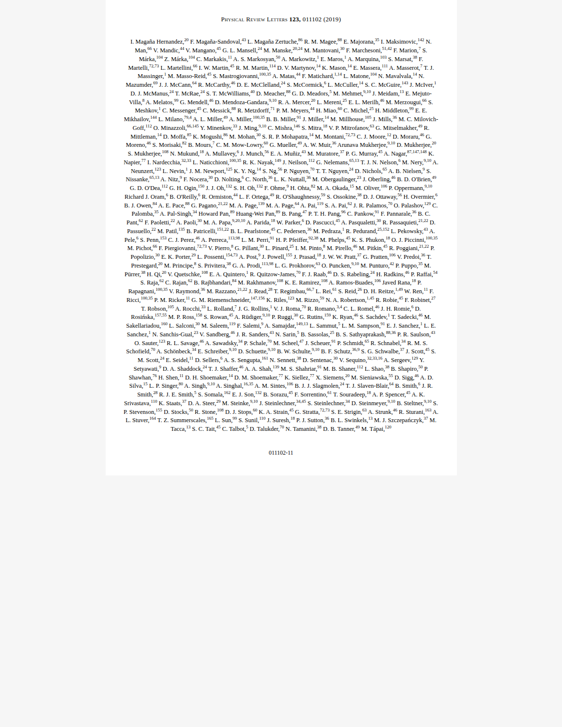Physical Review Letters 123, 011102 (2019)
I. Magaña Hernandez,20 F. Magaña-Sandoval,43 L. Magaña Zertuche,86 R. M. Magee,88 E. Majorana,35 I. Maksimovic,142 N. Man,66 V. Mandic,44 V. Mangano,45 G. L. Mansell,24 M. Manske,20,24 M. Mantovani,30 F. Marchesoni,51,42 F. Marion,7 S. Márka,104 Z. Márka,104 C. Markakis,11 A. S. Markosyan,50 A. Markowitz,1 E. Maros,1 A. Marquina,103 S. Marsat,38 F. Martelli,72,73 L. Martellini,66 I. W. Martin,45 R. M. Martin,114 D. V. Martynov,14 K. Mason,14 E. Massera,111 A. Masserot,7 T. J. Massinger,1 M. Masso-Reid,45 S. Mastrogiovanni,100,35 A. Matas,44 F. Matichard,1,14 L. Matone,104 N. Mavalvala,14 N. Mazumder,69 J. J. McCann,64 R. McCarthy,46 D. E. McClelland,24 S. McCormick,6 L. McCuller,14 S. C. McGuire,143 J. McIver,1 D. J. McManus,24 T. McRae,24 S. T. McWilliams,40 D. Meacher,88 G. D. Meadors,5 M. Mehmet,9,10 J. Meidam,13 E. Mejuto-Villa,8 A. Melatos,99 G. Mendell,46 D. Mendoza-Gandara,9,10 R. A. Mercer,20 L. Mereni,25 E. L. Merilh,46 M. Merzougui,66 S. Meshkov,1 C. Messenger,45 C. Messick,88 R. Metzdorff,71 P. M. Meyers,44 H. Miao,60 C. Michel,25 H. Middleton,99 E. E. Mikhailov,144 L. Milano,79,4 A. L. Miller,49 A. Miller,100,35 B. B. Miller,91 J. Miller,14 M. Millhouse,105 J. Mills,36 M. C. Milovich-Goff,112 O. Minazzoli,66,145 Y. Minenkov,33 J. Ming,9,10 C. Mishra,146 S. Mitra,18 V. P. Mitrofanov,63 G. Mitselmakher,49 R. Mittleman,14 D. Moffa,85 K. Mogushi,86 M. Mohan,30 S. R. P. Mohapatra,14 M. Montani,72,73 C. J. Moore,12 D. Moraru,46 G. Moreno,46 S. Morisaki,82 B. Mours,7 C. M. Mow-Lowry,60 G. Mueller,49 A. W. Muir,36 Arunava Mukherjee,9,10 D. Mukherjee,20 S. Mukherjee,108 N. Mukund,18 A. Mullavey,6 J. Munch,56 E. A. Muñiz,43 M. Muratore,37 P. G. Murray,45 A. Nagar,87,147,148 K. Napier,77 I. Nardecchia,32,33 L. Naticchioni,100,35 R. K. Nayak,149 J. Neilson,112 G. Nelemans,65,13 T. J. N. Nelson,6 M. Nery,9,10 A. Neunzert,123 L. Nevin,1 J. M. Newport,125 K. Y. Ng,14 S. Ng,56 P. Nguyen,70 T. T. Nguyen,24 D. Nichols,65 A. B. Nielsen,9 S. Nissanke,65,13 A. Nitz,9 F. Nocera,30 D. Nolting,6 C. North,36 L. K. Nuttall,36 M. Obergaulinger,23 J. Oberling,46 B. D. O'Brien,49 G. D. O'Dea,112 G. H. Ogin,150 J. J. Oh,132 S. H. Oh,132 F. Ohme,9 H. Ohta,82 M. A. Okada,15 M. Oliver,106 P. Oppermann,9,10 Richard J. Oram,6 B. O'Reilly,6 R. Ormiston,44 L. F. Ortega,49 R. O'Shaughnessy,59 S. Ossokine,38 D. J. Ottaway,56 H. Overmier,6 B. J. Owen,84 A. E. Pace,88 G. Pagano,21,22 M. A. Page,139 M. A. Page,64 A. Pai,119 S. A. Pai,62 J. R. Palamos,70 O. Palashov,129 C. Palomba,35 A. Pal-Singh,34 Howard Pan,89 Huang-Wei Pan,89 B. Pang,47 P. T. H. Pang,96 C. Pankow,91 F. Pannarale,36 B. C. Pant,62 F. Paoletti,22 A. Paoli,30 M. A. Papa,9,20,10 A. Parida,18 W. Parker,6 D. Pascucci,45 A. Pasqualetti,30 R. Passaquieti,21,22 D. Passuello,22 M. Patil,135 B. Patricelli,151,22 B. L. Pearlstone,45 C. Pedersen,36 M. Pedraza,1 R. Pedurand,25,152 L. Pekowsky,43 A. Pele,6 S. Penn,153 C. J. Perez,46 A. Perreca,113,98 L. M. Perri,91 H. P. Pfeiffer,92,38 M. Phelps,45 K. S. Phukon,18 O. J. Piccinni,100,35 M. Pichot,66 F. Piergiovanni,72,73 V. Pierro,8 G. Pillant,30 L. Pinard,25 I. M. Pinto,8 M. Pirello,46 M. Pitkin,45 R. Poggiani,21,22 P. Popolizio,30 E. K. Porter,29 L. Possenti,154,73 A. Post,9 J. Powell,155 J. Prasad,18 J. W. W. Pratt,37 G. Pratten,106 V. Predoi,36 T. Prestegard,20 M. Principe,8 S. Privitera,38 G. A. Prodi,113,98 L. G. Prokhorov,63 O. Puncken,9,10 M. Punturo,42 P. Puppo,35 M. Pürrer,38 H. Qi,20 V. Quetschke,108 E. A. Quintero,1 R. Quitzow-James,70 F. J. Raab,46 D. S. Rabeling,24 H. Radkins,46 P. Raffai,54 S. Raja,62 C. Rajan,62 B. Rajbhandari,84 M. Rakhmanov,108 K. E. Ramirez,108 A. Ramos-Buades,106 Javed Rana,18 P. Rapagnani,100,35 V. Raymond,36 M. Razzano,21,22 J. Read,28 T. Regimbau,66,7 L. Rei,61 S. Reid,26 D. H. Reitze,1,49 W. Ren,11 F. Ricci,100,35 P. M. Ricker,11 G. M. Riemenschneider,147,156 K. Riles,123 M. Rizzo,59 N. A. Robertson,1,45 R. Robie,45 F. Robinet,27 T. Robson,105 A. Rocchi,33 L. Rolland,7 J. G. Rollins,1 V. J. Roma,70 R. Romano,3,4 C. L. Romel,46 J. H. Romie,6 D. Rosińska,157,55 M. P. Ross,158 S. Rowan,45 A. Rüdiger,9,10 P. Ruggi,30 G. Rutins,159 K. Ryan,46 S. Sachdev,1 T. Sadecki,46 M. Sakellariadou,160 L. Salconi,30 M. Saleem,119 F. Salemi,9 A. Samajdar,149,13 L. Sammut,5 L. M. Sampson,91 E. J. Sanchez,1 L. E. Sanchez,1 N. Sanchis-Gual,23 V. Sandberg,46 J. R. Sanders,43 N. Sarin,5 B. Sassolas,25 B. S. Sathyaprakash,88,36 P. R. Saulson,43 O. Sauter,123 R. L. Savage,46 A. Sawadsky,34 P. Schale,70 M. Scheel,47 J. Scheuer,91 P. Schmidt,65 R. Schnabel,34 R. M. S. Schofield,70 A. Schönbeck,34 E. Schreiber,9,10 D. Schuette,9,10 B. W. Schulte,9,10 B. F. Schutz,36,9 S. G. Schwalbe,37 J. Scott,45 S. M. Scott,24 E. Seidel,11 D. Sellers,6 A. S. Sengupta,161 N. Sennett,38 D. Sentenac,30 V. Sequino,32,33,16 A. Sergeev,129 Y. Setyawati,9 D. A. Shaddock,24 T. J. Shaffer,46 A. A. Shah,139 M. S. Shahriar,91 M. B. Shaner,112 L. Shao,38 B. Shapiro,50 P. Shawhan,76 H. Shen,11 D. H. Shoemaker,14 D. M. Shoemaker,77 K. Siellez,77 X. Siemens,20 M. Sieniawska,55 D. Sigg,46 A. D. Silva,15 L. P. Singer,80 A. Singh,9,10 A. Singhal,16,35 A. M. Sintes,106 B. J. J. Slagmolen,24 T. J. Slaven-Blair,64 B. Smith,6 J. R. Smith,28 R. J. E. Smith,5 S. Somala,162 E. J. Son,132 B. Sorazu,45 F. Sorrentino,61 T. Souradeep,18 A. P. Spencer,45 A. K. Srivastava,110 K. Staats,37 D. A. Steer,29 M. Steinke,9,10 J. Steinlechner,34,45 S. Steinlechner,34 D. Steinmeyer,9,10 B. Steltner,9,10 S. P. Stevenson,155 D. Stocks,50 R. Stone,108 D. J. Stops,60 K. A. Strain,45 G. Stratta,72,73 S. E. Strigin,63 A. Strunk,46 R. Sturani,163 A. L. Stuver,164 T. Z. Summerscales,165 L. Sun,99 S. Sunil,110 J. Suresh,18 P. J. Sutton,36 B. L. Swinkels,13 M. J. Szczepańczyk,37 M. Tacca,13 S. C. Tait,45 C. Talbot,5 D. Talukder,70 N. Tamanini,38 D. B. Tanner,49 M. Tápai,120
011102-11